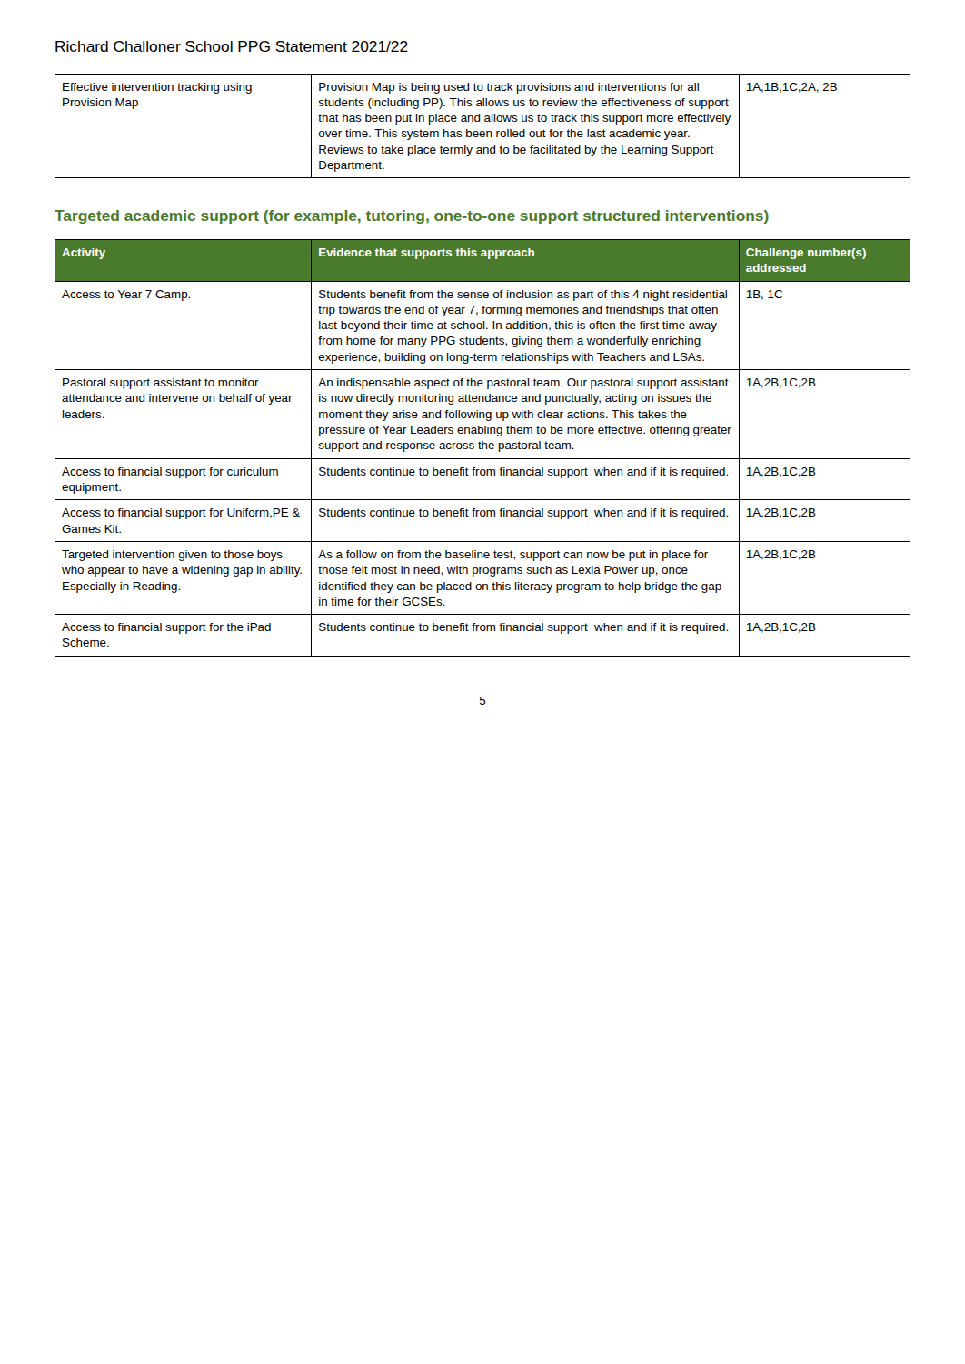Richard Challoner School PPG Statement 2021/22
| Effective intervention tracking using Provision Map | Provision Map is being used to track provisions and interventions for all students (including PP). This allows us to review the effectiveness of support that has been put in place and allows us to track this support more effectively over time. This system has been rolled out for the last academic year. Reviews to take place termly and to be facilitated by the Learning Support Department. | 1A,1B,1C,2A, 2B |
Targeted academic support (for example, tutoring, one-to-one support structured interventions)
| Activity | Evidence that supports this approach | Challenge number(s) addressed |
| --- | --- | --- |
| Access to Year 7 Camp. | Students benefit from the sense of inclusion as part of this 4 night residential trip towards the end of year 7, forming memories and friendships that often last beyond their time at school. In addition, this is often the first time away from home for many PPG students, giving them a wonderfully enriching experience, building on long-term relationships with Teachers and LSAs. | 1B, 1C |
| Pastoral support assistant to monitor attendance and intervene on behalf of year leaders. | An indispensable aspect of the pastoral team. Our pastoral support assistant is now directly monitoring attendance and punctually, acting on issues the moment they arise and following up with clear actions. This takes the pressure of Year Leaders enabling them to be more effective. offering greater support and response across the pastoral team. | 1A,2B,1C,2B |
| Access to financial support for curiculum equipment. | Students continue to benefit from financial support when and if it is required. | 1A,2B,1C,2B |
| Access to financial support for Uniform,PE & Games Kit. | Students continue to benefit from financial support when and if it is required. | 1A,2B,1C,2B |
| Targeted intervention given to those boys who appear to have a widening gap in ability. Especially in Reading. | As a follow on from the baseline test, support can now be put in place for those felt most in need, with programs such as Lexia Power up, once identified they can be placed on this literacy program to help bridge the gap in time for their GCSEs. | 1A,2B,1C,2B |
| Access to financial support for the iPad Scheme. | Students continue to benefit from financial support when and if it is required. | 1A,2B,1C,2B |
5